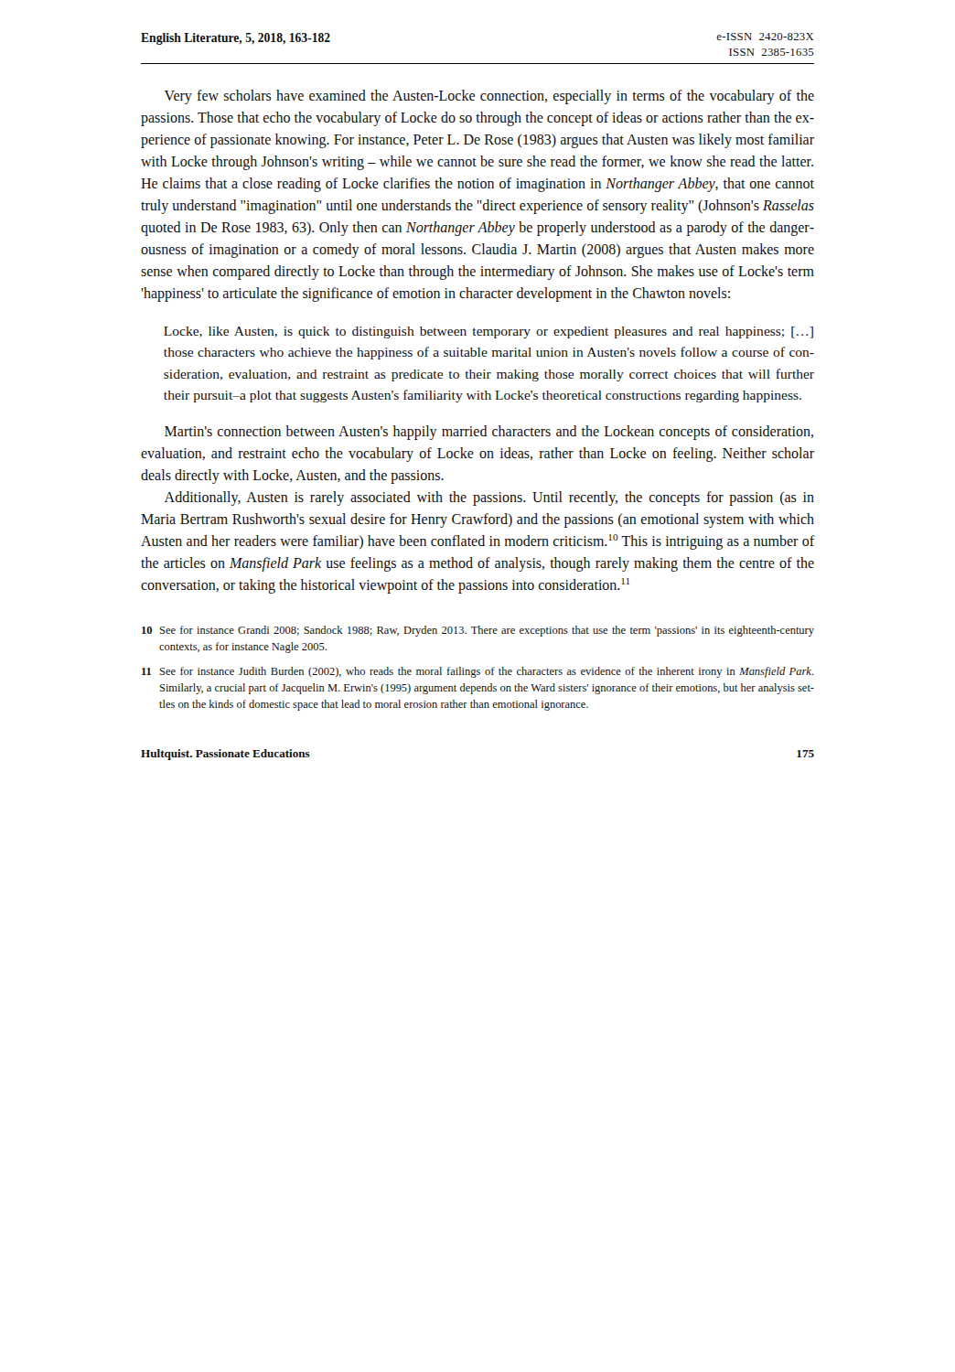English Literature, 5, 2018, 163-182
e-ISSN 2420-823X
ISSN 2385-1635
Very few scholars have examined the Austen-Locke connection, especially in terms of the vocabulary of the passions. Those that echo the vocabulary of Locke do so through the concept of ideas or actions rather than the experience of passionate knowing. For instance, Peter L. De Rose (1983) argues that Austen was likely most familiar with Locke through Johnson's writing – while we cannot be sure she read the former, we know she read the latter. He claims that a close reading of Locke clarifies the notion of imagination in Northanger Abbey, that one cannot truly understand "imagination" until one understands the "direct experience of sensory reality" (Johnson's Rasselas quoted in De Rose 1983, 63). Only then can Northanger Abbey be properly understood as a parody of the dangerousness of imagination or a comedy of moral lessons. Claudia J. Martin (2008) argues that Austen makes more sense when compared directly to Locke than through the intermediary of Johnson. She makes use of Locke's term 'happiness' to articulate the significance of emotion in character development in the Chawton novels:
Locke, like Austen, is quick to distinguish between temporary or expedient pleasures and real happiness; […] those characters who achieve the happiness of a suitable marital union in Austen's novels follow a course of consideration, evaluation, and restraint as predicate to their making those morally correct choices that will further their pursuit–a plot that suggests Austen's familiarity with Locke's theoretical constructions regarding happiness.
Martin's connection between Austen's happily married characters and the Lockean concepts of consideration, evaluation, and restraint echo the vocabulary of Locke on ideas, rather than Locke on feeling. Neither scholar deals directly with Locke, Austen, and the passions.
Additionally, Austen is rarely associated with the passions. Until recently, the concepts for passion (as in Maria Bertram Rushworth's sexual desire for Henry Crawford) and the passions (an emotional system with which Austen and her readers were familiar) have been conflated in modern criticism.10 This is intriguing as a number of the articles on Mansfield Park use feelings as a method of analysis, though rarely making them the centre of the conversation, or taking the historical viewpoint of the passions into consideration.11
10 See for instance Grandi 2008; Sandock 1988; Raw, Dryden 2013. There are exceptions that use the term 'passions' in its eighteenth-century contexts, as for instance Nagle 2005.
11 See for instance Judith Burden (2002), who reads the moral failings of the characters as evidence of the inherent irony in Mansfield Park. Similarly, a crucial part of Jacquelin M. Erwin's (1995) argument depends on the Ward sisters' ignorance of their emotions, but her analysis settles on the kinds of domestic space that lead to moral erosion rather than emotional ignorance.
Hultquist. Passionate Educations 175